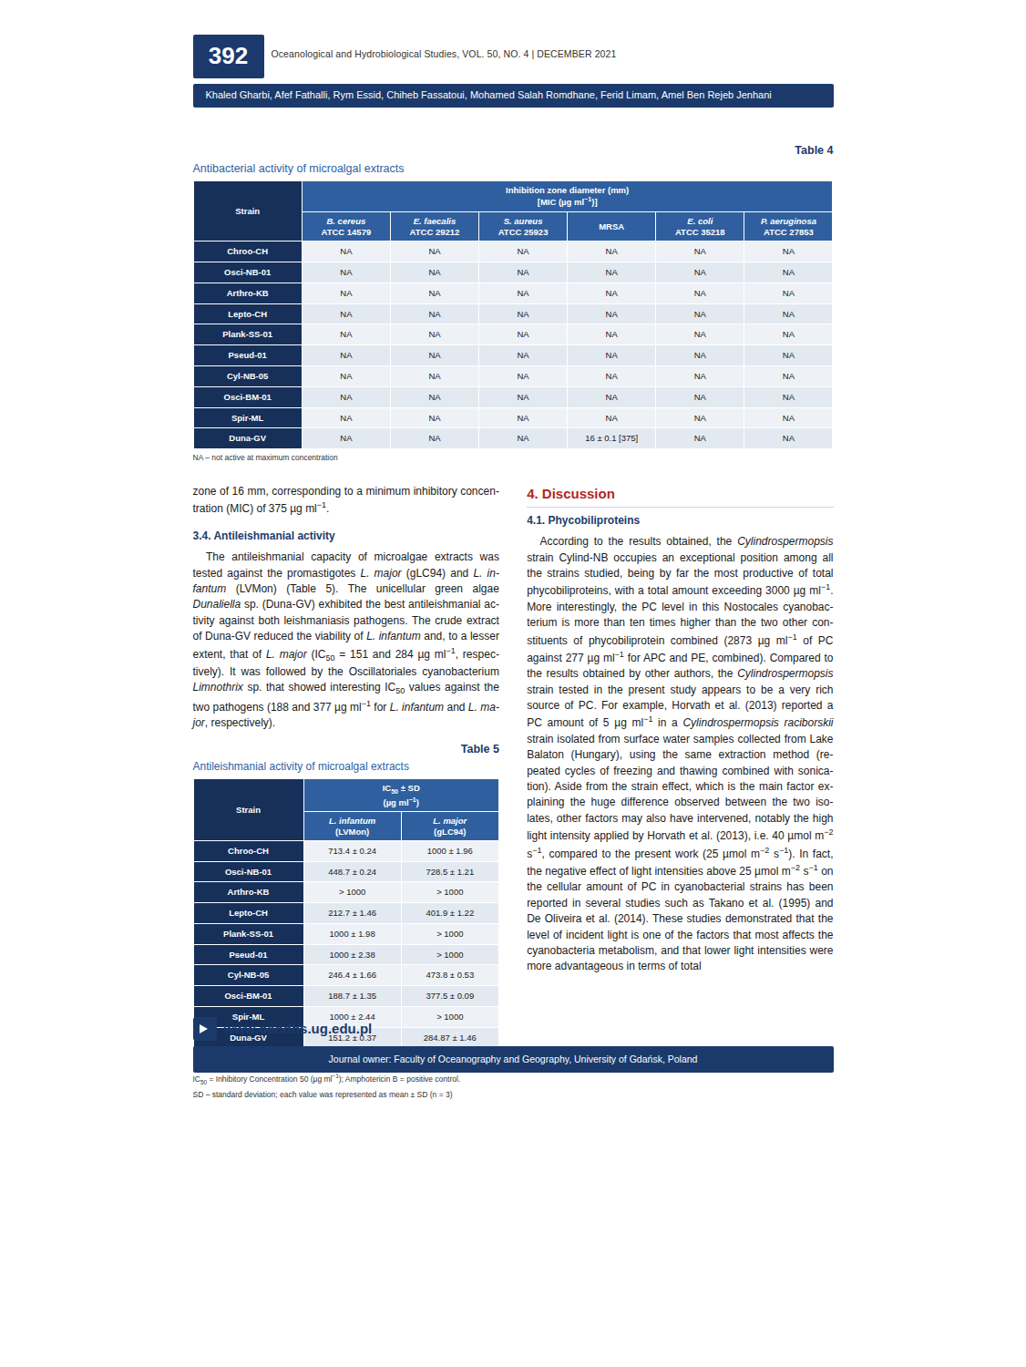392
Oceanological and Hydrobiological Studies, VOL. 50, NO. 4 | DECEMBER 2021
Khaled Gharbi, Afef Fathalli, Rym Essid, Chiheb Fassatoui, Mohamed Salah Romdhane, Ferid Limam, Amel Ben Rejeb Jenhani
Table 4
Antibacterial activity of microalgal extracts
| Strain | Inhibition zone diameter (mm) [MIC (µg ml −1 )] |
| --- | --- |
| B. cereus ATCC 14579 | E. faecalis ATCC 29212 | S. aureus ATCC 25923 | MRSA | E. coli ATCC 35218 | P. aeruginosa ATCC 27853 |
| Chroo-CH | NA | NA | NA | NA | NA | NA |
| Osci-NB-01 | NA | NA | NA | NA | NA | NA |
| Arthro-KB | NA | NA | NA | NA | NA | NA |
| Lepto-CH | NA | NA | NA | NA | NA | NA |
| Plank-SS-01 | NA | NA | NA | NA | NA | NA |
| Pseud-01 | NA | NA | NA | NA | NA | NA |
| Cyl-NB-05 | NA | NA | NA | NA | NA | NA |
| Osci-BM-01 | NA | NA | NA | NA | NA | NA |
| Spir-ML | NA | NA | NA | NA | NA | NA |
| Duna-GV | NA | NA | NA | 16 ± 0.1 [375] | NA | NA |
NA – not active at maximum concentration
zone of 16 mm, corresponding to a minimum inhibitory concentration (MIC) of 375 µg ml−1.
3.4. Antileishmanial activity
The antileishmanial capacity of microalgae extracts was tested against the promastigotes L. major (gLC94) and L. infantum (LVMon) (Table 5). The unicellular green algae Dunaliella sp. (Duna-GV) exhibited the best antileishmanial activity against both leishmaniasis pathogens. The crude extract of Duna-GV reduced the viability of L. infantum and, to a lesser extent, that of L. major (IC50 = 151 and 284 µg ml−1, respectively). It was followed by the Oscillatoriales cyanobacterium Limnothrix sp. that showed interesting IC50 values against the two pathogens (188 and 377 µg ml−1 for L. infantum and L. major, respectively).
Table 5
Antileishmanial activity of microalgal extracts
| Strain | IC 50 ± SD (µg ml −1 ) |
| --- | --- |
| L. infantum (LVMon) | L. major (gLC94) |
| Chroo-CH | 713.4 ± 0.24 | 1000 ± 1.96 |
| Osci-NB-01 | 448.7 ± 0.24 | 728.5 ± 1.21 |
| Arthro-KB | > 1000 | > 1000 |
| Lepto-CH | 212.7 ± 1.46 | 401.9 ± 1.22 |
| Plank-SS-01 | 1000 ± 1.98 | > 1000 |
| Pseud-01 | 1000 ± 2.38 | > 1000 |
| Cyl-NB-05 | 246.4 ± 1.66 | 473.8 ± 0.53 |
| Osci-BM-01 | 188.7 ± 1.35 | 377.5 ± 0.09 |
| Spir-ML | 1000 ± 2.44 | > 1000 |
| Duna-GV | 151.2 ± 0.37 | 284.87 ± 1.46 |
| Amphotericin B | 0.64 ± 0.24 | 0.97 ± 0.08 |
IC50 = Inhibitory Concentration 50 (µg ml−1); Amphotericin B = positive control.
SD – standard deviation; each value was represented as mean ± SD (n = 3)
4. Discussion
4.1. Phycobiliproteins
According to the results obtained, the Cylindrospermopsis strain Cylind-NB occupies an exceptional position among all the strains studied, being by far the most productive of total phycobiliproteins, with a total amount exceeding 3000 µg ml−1. More interestingly, the PC level in this Nostocales cyanobacterium is more than ten times higher than the two other constituents of phycobiliprotein combined (2873 µg ml−1 of PC against 277 µg ml−1 for APC and PE, combined). Compared to the results obtained by other authors, the Cylindrospermopsis strain tested in the present study appears to be a very rich source of PC. For example, Horvath et al. (2013) reported a PC amount of 5 µg ml−1 in a Cylindrospermopsis raciborskii strain isolated from surface water samples collected from Lake Balaton (Hungary), using the same extraction method (repeated cycles of freezing and thawing combined with sonication). Aside from the strain effect, which is the main factor explaining the huge difference observed between the two isolates, other factors may also have intervened, notably the high light intensity applied by Horvath et al. (2013), i.e. 40 µmol m−2 s−1, compared to the present work (25 µmol m−2 s−1). In fact, the negative effect of light intensities above 25 µmol m−2 s−1 on the cellular amount of PC in cyanobacterial strains has been reported in several studies such as Takano et al. (1995) and De Oliveira et al. (2014). These studies demonstrated that the level of incident light is one of the factors that most affects the cyanobacteria metabolism, and that lower light intensities were more advantageous in terms of total
www.oandhs.ug.edu.pl
Journal owner: Faculty of Oceanography and Geography, University of Gdańsk, Poland